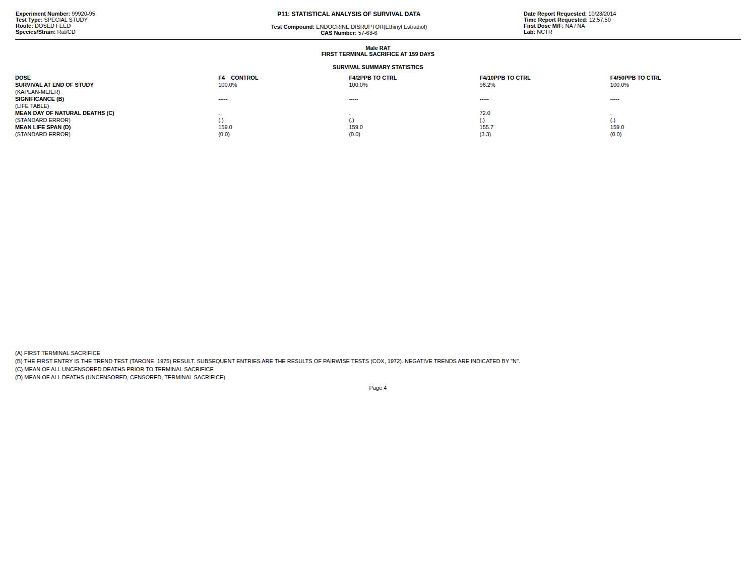| Experiment Number: 99920-95 Test Type: SPECIAL STUDY Route: DOSED FEED Species/Strain: Rat/CD | P11: STATISTICAL ANALYSIS OF SURVIVAL DATA Test Compound: ENDOCRINE DISRUPTOR(Ethinyl Estradiol) CAS Number: 57-63-6 | Date Report Requested: 10/23/2014 Time Report Requested: 12:57:50 First Dose M/F: NA / NA Lab: NCTR |
Male RAT
FIRST TERMINAL SACRIFICE AT 159 DAYS
SURVIVAL SUMMARY STATISTICS
| DOSE | F4 CONTROL | F4/2PPB TO CTRL | F4/10PPB TO CTRL | F4/50PPB TO CTRL |
| SURVIVAL AT END OF STUDY | 100.0% | 100.0% | 96.2% | 100.0% |
| (KAPLAN-MEIER) | | | | |
| SIGNIFICANCE (B) | ----- | ----- | ----- | ----- |
| (LIFE TABLE) | | | | |
| MEAN DAY OF NATURAL DEATHS (C) | . | . | 72.0 | . |
| (STANDARD ERROR) | (.) | (.) | (.) | (.) |
| MEAN LIFE SPAN (D) | 159.0 | 159.0 | 155.7 | 159.0 |
| (STANDARD ERROR) | (0.0) | (0.0) | (3.3) | (0.0) |
(A) FIRST TERMINAL SACRIFICE
(B) THE FIRST ENTRY IS THE TREND TEST (TARONE, 1975) RESULT. SUBSEQUENT ENTRIES ARE THE RESULTS OF PAIRWISE TESTS (COX, 1972). NEGATIVE TRENDS ARE INDICATED BY "N".
(C) MEAN OF ALL UNCENSORED DEATHS PRIOR TO TERMINAL SACRIFICE
(D) MEAN OF ALL DEATHS (UNCENSORED, CENSORED, TERMINAL SACRIFICE)
Page 4